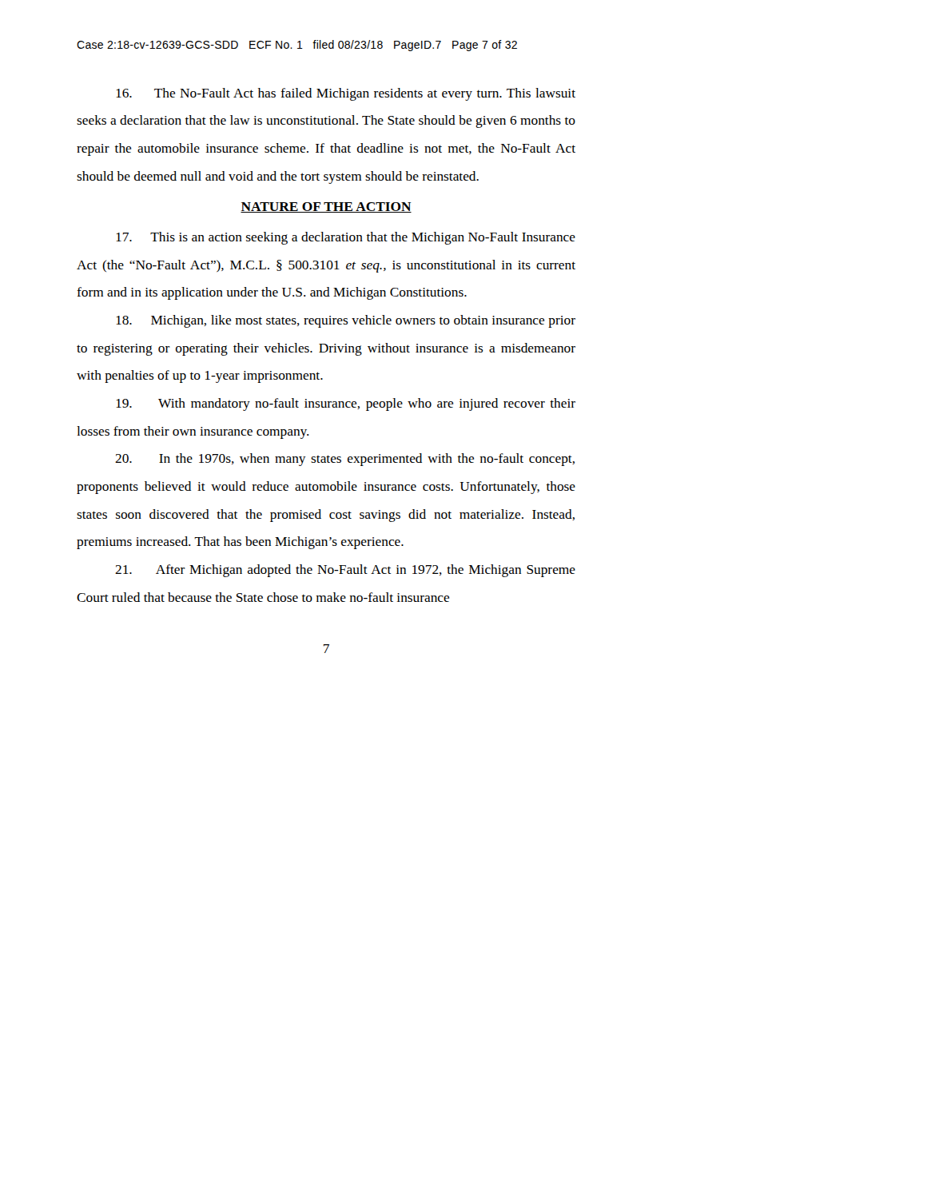Case 2:18-cv-12639-GCS-SDD ECF No. 1 filed 08/23/18 PageID.7 Page 7 of 32
16. The No-Fault Act has failed Michigan residents at every turn. This lawsuit seeks a declaration that the law is unconstitutional. The State should be given 6 months to repair the automobile insurance scheme. If that deadline is not met, the No-Fault Act should be deemed null and void and the tort system should be reinstated.
NATURE OF THE ACTION
17. This is an action seeking a declaration that the Michigan No-Fault Insurance Act (the “No-Fault Act”), M.C.L. § 500.3101 et seq., is unconstitutional in its current form and in its application under the U.S. and Michigan Constitutions.
18. Michigan, like most states, requires vehicle owners to obtain insurance prior to registering or operating their vehicles. Driving without insurance is a misdemeanor with penalties of up to 1-year imprisonment.
19. With mandatory no-fault insurance, people who are injured recover their losses from their own insurance company.
20. In the 1970s, when many states experimented with the no-fault concept, proponents believed it would reduce automobile insurance costs. Unfortunately, those states soon discovered that the promised cost savings did not materialize. Instead, premiums increased. That has been Michigan’s experience.
21. After Michigan adopted the No-Fault Act in 1972, the Michigan Supreme Court ruled that because the State chose to make no-fault insurance
7